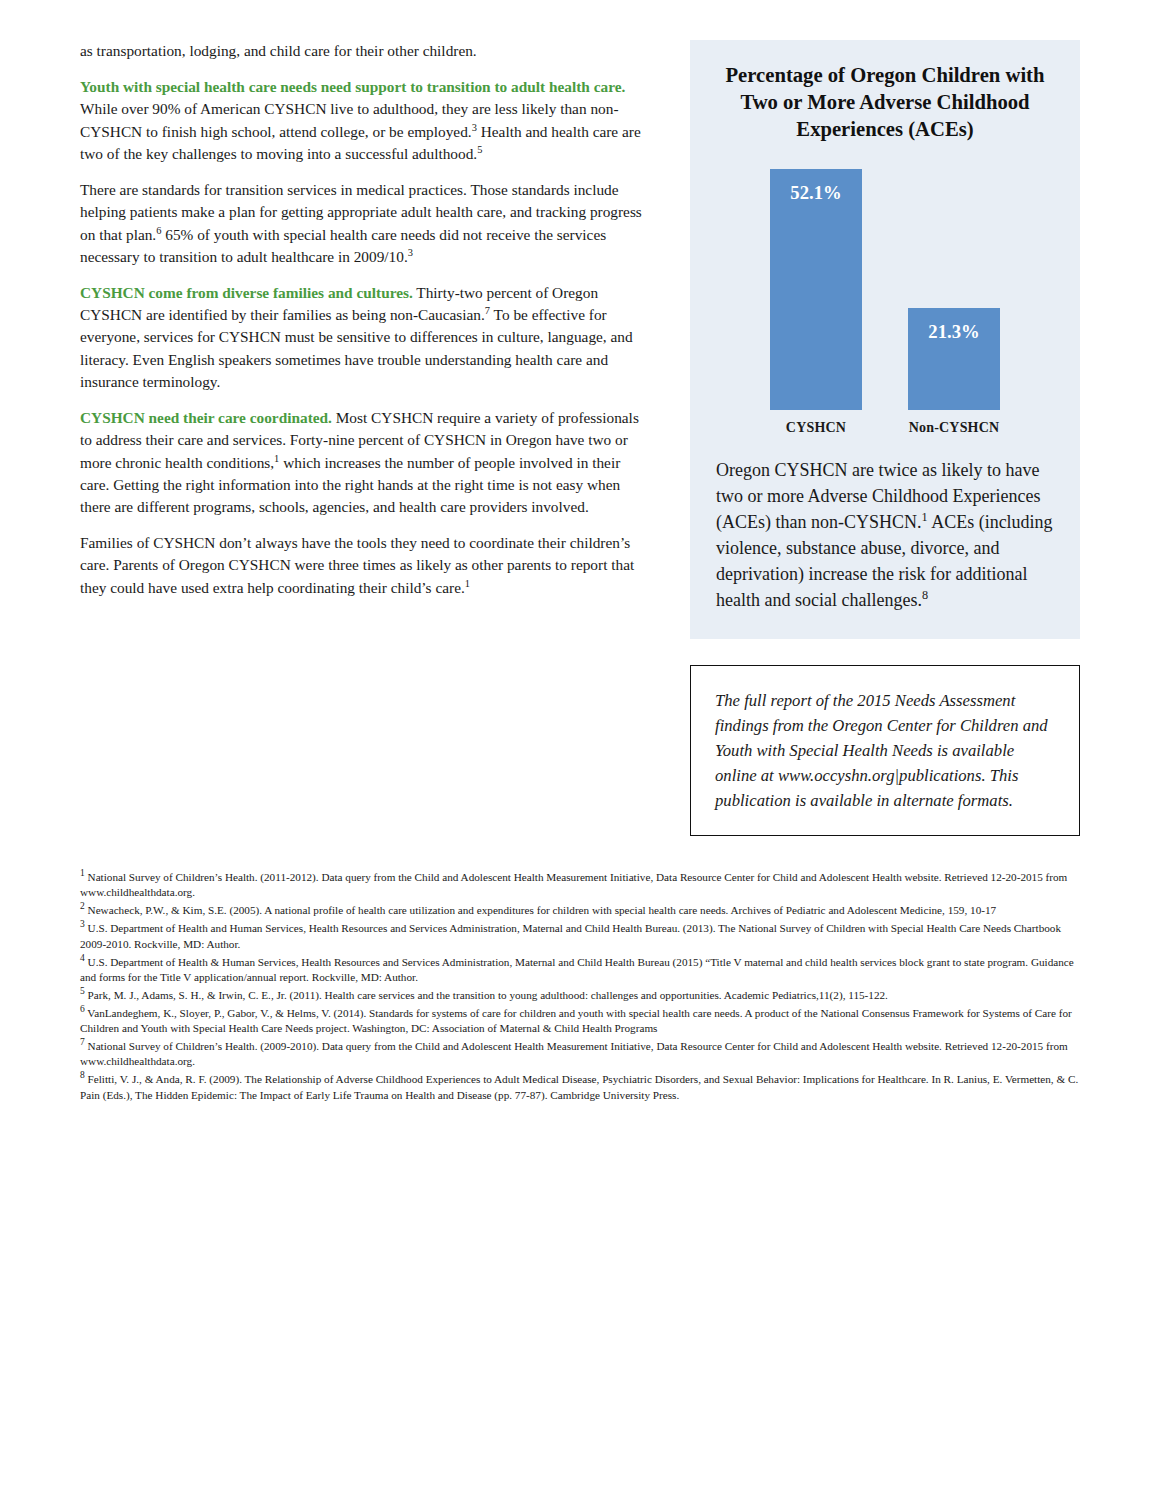as transportation, lodging, and child care for their other children.
Youth with special health care needs need support to transition to adult health care. While over 90% of American CYSHCN live to adulthood, they are less likely than non-CYSHCN to finish high school, attend college, or be employed.3 Health and health care are two of the key challenges to moving into a successful adulthood.5
There are standards for transition services in medical practices. Those standards include helping patients make a plan for getting appropriate adult health care, and tracking progress on that plan.6 65% of youth with special health care needs did not receive the services necessary to transition to adult healthcare in 2009/10.3
CYSHCN come from diverse families and cultures. Thirty-two percent of Oregon CYSHCN are identified by their families as being non-Caucasian.7 To be effective for everyone, services for CYSHCN must be sensitive to differences in culture, language, and literacy. Even English speakers sometimes have trouble understanding health care and insurance terminology.
CYSHCN need their care coordinated. Most CYSHCN require a variety of professionals to address their care and services. Forty-nine percent of CYSHCN in Oregon have two or more chronic health conditions,1 which increases the number of people involved in their care. Getting the right information into the right hands at the right time is not easy when there are different programs, schools, agencies, and health care providers involved.
Families of CYSHCN don’t always have the tools they need to coordinate their children’s care. Parents of Oregon CYSHCN were three times as likely as other parents to report that they could have used extra help coordinating their child’s care.1
Percentage of Oregon Children with Two or More Adverse Childhood Experiences (ACEs)
52.1%
CYSHCN
21.3%
Non-CYSHCN
Oregon CYSHCN are twice as likely to have two or more Adverse Childhood Experiences (ACEs) than non-CYSHCN.1 ACEs (including violence, substance abuse, divorce, and deprivation) increase the risk for additional health and social challenges.8
The full report of the 2015 Needs Assessment findings from the Oregon Center for Children and Youth with Special Health Needs is available online at www.occyshn.org|publications. This publication is available in alternate formats.
1 National Survey of Children’s Health. (2011-2012). Data query from the Child and Adolescent Health Measurement Initiative, Data Resource Center for Child and Adolescent Health website. Retrieved 12-20-2015 from www.childhealthdata.org.
2 Newacheck, P.W., & Kim, S.E. (2005). A national profile of health care utilization and expenditures for children with special health care needs. Archives of Pediatric and Adolescent Medicine, 159, 10-17
3 U.S. Department of Health and Human Services, Health Resources and Services Administration, Maternal and Child Health Bureau. (2013). The National Survey of Children with Special Health Care Needs Chartbook 2009-2010. Rockville, MD: Author.
4 U.S. Department of Health & Human Services, Health Resources and Services Administration, Maternal and Child Health Bureau (2015) “Title V maternal and child health services block grant to state program. Guidance and forms for the Title V application/annual report. Rockville, MD: Author.
5 Park, M. J., Adams, S. H., & Irwin, C. E., Jr. (2011). Health care services and the transition to young adulthood: challenges and opportunities. Academic Pediatrics,11(2), 115-122.
6 VanLandeghem, K., Sloyer, P., Gabor, V., & Helms, V. (2014). Standards for systems of care for children and youth with special health care needs. A product of the National Consensus Framework for Systems of Care for Children and Youth with Special Health Care Needs project. Washington, DC: Association of Maternal & Child Health Programs
7 National Survey of Children’s Health. (2009-2010). Data query from the Child and Adolescent Health Measurement Initiative, Data Resource Center for Child and Adolescent Health website. Retrieved 12-20-2015 from www.childhealthdata.org.
8 Felitti, V. J., & Anda, R. F. (2009). The Relationship of Adverse Childhood Experiences to Adult Medical Disease, Psychiatric Disorders, and Sexual Behavior: Implications for Healthcare. In R. Lanius, E. Vermetten, & C. Pain (Eds.), The Hidden Epidemic: The Impact of Early Life Trauma on Health and Disease (pp. 77-87). Cambridge University Press.